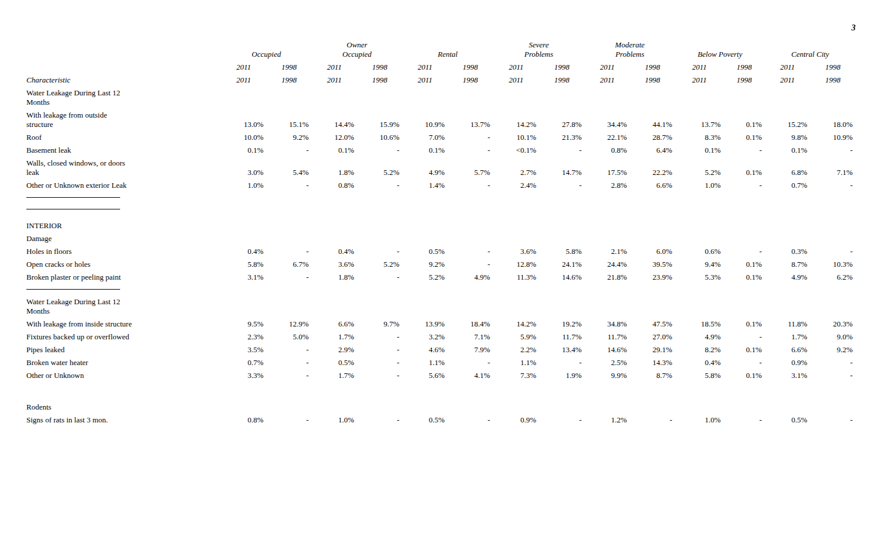3
| | Occupied | Owner Occupied | Rental | Severe Problems | Moderate Problems | Below Poverty | Central City |
| --- | --- | --- | --- | --- | --- | --- | --- |
| 2011 | 1998 | 2011 | 1998 | 2011 | 1998 | 2011 | 1998 | 2011 | 1998 | 2011 | 1998 | 2011 | 1998 |
| Characteristic | 2011 | 1998 | 2011 | 1998 | 2011 | 1998 | 2011 | 1998 | 2011 | 1998 | 2011 | 1998 | 2011 | 1998 |
| Water Leakage During Last 12 Months | | | | | | | | | | | | | | |
| With leakage from outside structure | 13.0% | 15.1% | 14.4% | 15.9% | 10.9% | 13.7% | 14.2% | 27.8% | 34.4% | 44.1% | 13.7% | 0.1% | 15.2% | 18.0% |
| Roof | 10.0% | 9.2% | 12.0% | 10.6% | 7.0% | - | 10.1% | 21.3% | 22.1% | 28.7% | 8.3% | 0.1% | 9.8% | 10.9% |
| Basement leak | 0.1% | - | 0.1% | - | 0.1% | - | <0.1% | - | 0.8% | 6.4% | 0.1% | - | 0.1% | - |
| Walls, closed windows, or doors leak | 3.0% | 5.4% | 1.8% | 5.2% | 4.9% | 5.7% | 2.7% | 14.7% | 17.5% | 22.2% | 5.2% | 0.1% | 6.8% | 7.1% |
| Other or Unknown exterior Leak | 1.0% | - | 0.8% | - | 1.4% | - | 2.4% | - | 2.8% | 6.6% | 1.0% | - | 0.7% | - |
| INTERIOR | |
| Damage | |
| Holes in floors | 0.4% | - | 0.4% | - | 0.5% | - | 3.6% | 5.8% | 2.1% | 6.0% | 0.6% | - | 0.3% | - |
| Open cracks or holes | 5.8% | 6.7% | 3.6% | 5.2% | 9.2% | - | 12.8% | 24.1% | 24.4% | 39.5% | 9.4% | 0.1% | 8.7% | 10.3% |
| Broken plaster or peeling paint | 3.1% | - | 1.8% | - | 5.2% | 4.9% | 11.3% | 14.6% | 21.8% | 23.9% | 5.3% | 0.1% | 4.9% | 6.2% |
| Water Leakage During Last 12 Months | |
| With leakage from inside structure | 9.5% | 12.9% | 6.6% | 9.7% | 13.9% | 18.4% | 14.2% | 19.2% | 34.8% | 47.5% | 18.5% | 0.1% | 11.8% | 20.3% |
| Fixtures backed up or overflowed | 2.3% | 5.0% | 1.7% | - | 3.2% | 7.1% | 5.9% | 11.7% | 11.7% | 27.0% | 4.9% | - | 1.7% | 9.0% |
| Pipes leaked | 3.5% | - | 2.9% | - | 4.6% | 7.9% | 2.2% | 13.4% | 14.6% | 29.1% | 8.2% | 0.1% | 6.6% | 9.2% |
| Broken water heater | 0.7% | - | 0.5% | - | 1.1% | - | 1.1% | - | 2.5% | 14.3% | 0.4% | - | 0.9% | - |
| Other or Unknown | 3.3% | - | 1.7% | - | 5.6% | 4.1% | 7.3% | 1.9% | 9.9% | 8.7% | 5.8% | 0.1% | 3.1% | - |
| Rodents | |
| Signs of rats in last 3 mon. | 0.8% | - | 1.0% | - | 0.5% | - | 0.9% | - | 1.2% | - | 1.0% | - | 0.5% | - |